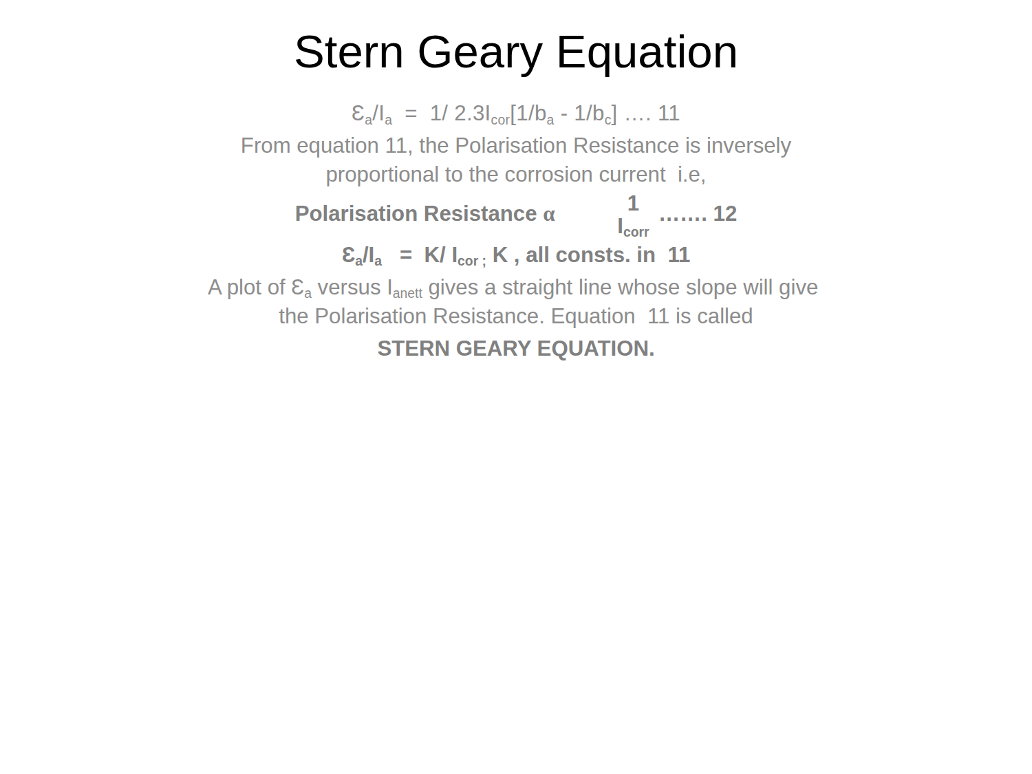Stern Geary Equation
Ɛa/Ia = 1/ 2.3Icor[1/ba - 1/bc] …. 11
From equation 11, the Polarisation Resistance is inversely proportional to the corrosion current i.e,
Polarisation Resistance α 1 Icorr ……. 12
Ɛa/Ia = K/ Icor ; K , all consts. in 11
A plot of Ɛa versus Ianett gives a straight line whose slope will give the Polarisation Resistance. Equation 11 is called
STERN GEARY EQUATION.